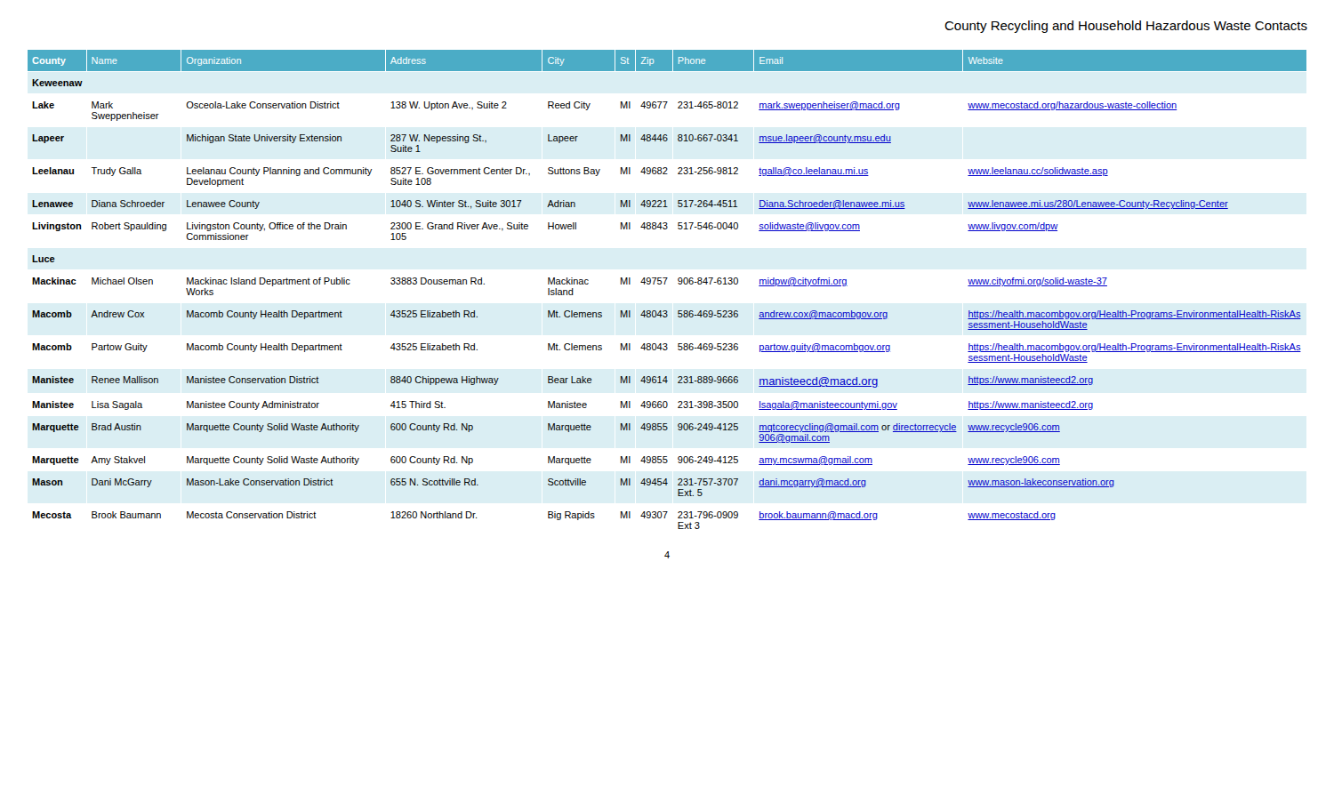County Recycling and Household Hazardous Waste Contacts
| County | Name | Organization | Address | City | St | Zip | Phone | Email | Website |
| --- | --- | --- | --- | --- | --- | --- | --- | --- | --- |
| Keweenaw |
| Lake | Mark Sweppenheiser | Osceola-Lake Conservation District | 138 W. Upton Ave., Suite 2 | Reed City | MI | 49677 | 231-465-8012 | mark.sweppenheiser@macd.org | www.mecostacd.org/hazardous-waste-collection |
| Lapeer | | Michigan State University Extension | 287 W. Nepessing St., Suite 1 | Lapeer | MI | 48446 | 810-667-0341 | msue.lapeer@county.msu.edu | |
| Leelanau | Trudy Galla | Leelanau County Planning and Community Development | 8527 E. Government Center Dr., Suite 108 | Suttons Bay | MI | 49682 | 231-256-9812 | tgalla@co.leelanau.mi.us | www.leelanau.cc/solidwaste.asp |
| Lenawee | Diana Schroeder | Lenawee County | 1040 S. Winter St., Suite 3017 | Adrian | MI | 49221 | 517-264-4511 | Diana.Schroeder@lenawee.mi.us | www.lenawee.mi.us/280/Lenawee-County-Recycling-Center |
| Livingston | Robert Spaulding | Livingston County, Office of the Drain Commissioner | 2300 E. Grand River Ave., Suite 105 | Howell | MI | 48843 | 517-546-0040 | solidwaste@livgov.com | www.livgov.com/dpw |
| Luce |
| Mackinac | Michael Olsen | Mackinac Island Department of Public Works | 33883 Douseman Rd. | Mackinac Island | MI | 49757 | 906-847-6130 | midpw@cityofmi.org | www.cityofmi.org/solid-waste-37 |
| Macomb | Andrew Cox | Macomb County Health Department | 43525 Elizabeth Rd. | Mt. Clemens | MI | 48043 | 586-469-5236 | andrew.cox@macombgov.org | https://health.macombgov.org/Health-Programs-EnvironmentalHealth-RiskAssessment-HouseholdWaste |
| Macomb | Partow Guity | Macomb County Health Department | 43525 Elizabeth Rd. | Mt. Clemens | MI | 48043 | 586-469-5236 | partow.guity@macombgov.org | https://health.macombgov.org/Health-Programs-EnvironmentalHealth-RiskAssessment-HouseholdWaste |
| Manistee | Renee Mallison | Manistee Conservation District | 8840 Chippewa Highway | Bear Lake | MI | 49614 | 231-889-9666 | manisteecd@macd.org | https://www.manisteecd2.org |
| Manistee | Lisa Sagala | Manistee County Administrator | 415 Third St. | Manistee | MI | 49660 | 231-398-3500 | lsagala@manisteecountymi.gov | https://www.manisteecd2.org |
| Marquette | Brad Austin | Marquette County Solid Waste Authority | 600 County Rd. Np | Marquette | MI | 49855 | 906-249-4125 | mqtcorecycling@gmail.com or directorrecycle906@gmail.com | www.recycle906.com |
| Marquette | Amy Stakvel | Marquette County Solid Waste Authority | 600 County Rd. Np | Marquette | MI | 49855 | 906-249-4125 | amy.mcswma@gmail.com | www.recycle906.com |
| Mason | Dani McGarry | Mason-Lake Conservation District | 655 N. Scottville Rd. | Scottville | MI | 49454 | 231-757-3707 Ext. 5 | dani.mcgarry@macd.org | www.mason-lakeconservation.org |
| Mecosta | Brook Baumann | Mecosta Conservation District | 18260 Northland Dr. | Big Rapids | MI | 49307 | 231-796-0909 Ext 3 | brook.baumann@macd.org | www.mecostacd.org |
4